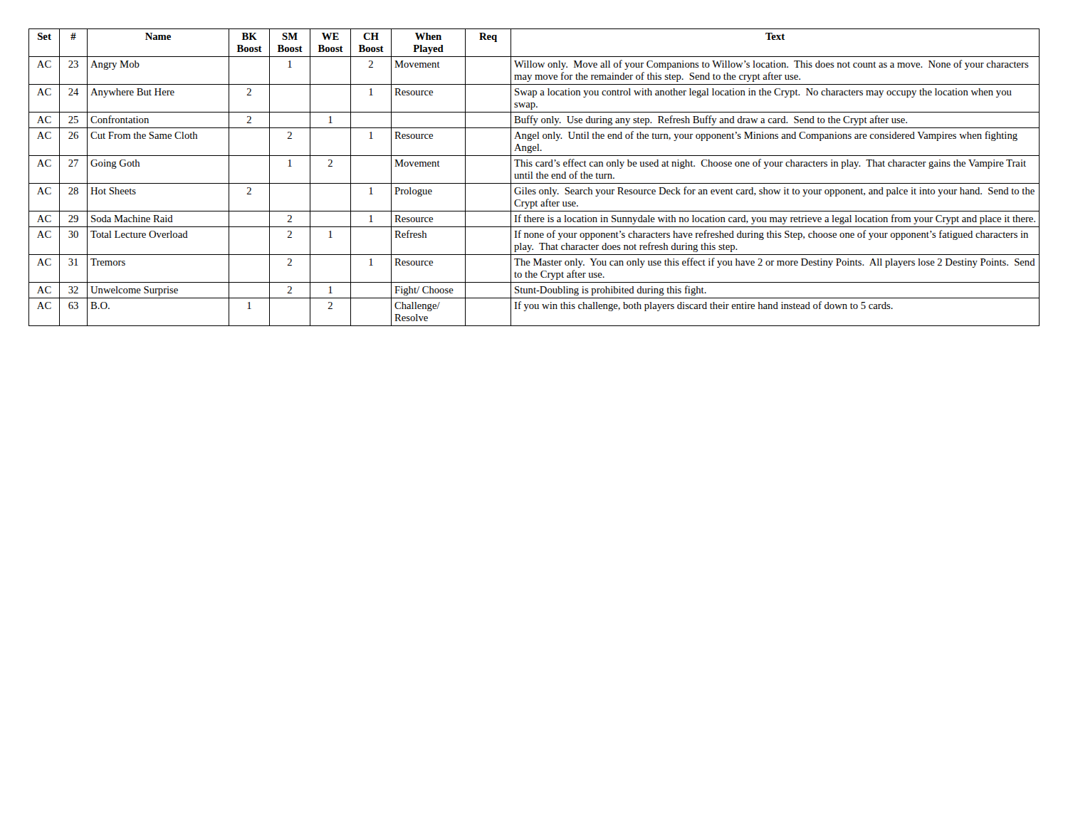| Set | # | Name | BK Boost | SM Boost | WE Boost | CH Boost | When Played | Req | Text |
| --- | --- | --- | --- | --- | --- | --- | --- | --- | --- |
| AC | 23 | Angry Mob | | 1 | | 2 | Movement | | Willow only. Move all of your Companions to Willow’s location. This does not count as a move. None of your characters may move for the remainder of this step. Send to the crypt after use. |
| AC | 24 | Anywhere But Here | 2 | | | 1 | Resource | | Swap a location you control with another legal location in the Crypt. No characters may occupy the location when you swap. |
| AC | 25 | Confrontation | 2 | | 1 | | | | Buffy only. Use during any step. Refresh Buffy and draw a card. Send to the Crypt after use. |
| AC | 26 | Cut From the Same Cloth | | 2 | | 1 | Resource | | Angel only. Until the end of the turn, your opponent’s Minions and Companions are considered Vampires when fighting Angel. |
| AC | 27 | Going Goth | | 1 | 2 | | Movement | | This card’s effect can only be used at night. Choose one of your characters in play. That character gains the Vampire Trait until the end of the turn. |
| AC | 28 | Hot Sheets | 2 | | | 1 | Prologue | | Giles only. Search your Resource Deck for an event card, show it to your opponent, and palce it into your hand. Send to the Crypt after use. |
| AC | 29 | Soda Machine Raid | | 2 | | 1 | Resource | | If there is a location in Sunnydale with no location card, you may retrieve a legal location from your Crypt and place it there. |
| AC | 30 | Total Lecture Overload | | 2 | 1 | | Refresh | | If none of your opponent’s characters have refreshed during this Step, choose one of your opponent’s fatigued characters in play. That character does not refresh during this step. |
| AC | 31 | Tremors | | 2 | | 1 | Resource | | The Master only. You can only use this effect if you have 2 or more Destiny Points. All players lose 2 Destiny Points. Send to the Crypt after use. |
| AC | 32 | Unwelcome Surprise | | 2 | 1 | | Fight/ Choose | | Stunt-Doubling is prohibited during this fight. |
| AC | 63 | B.O. | 1 | | 2 | | Challenge/ Resolve | | If you win this challenge, both players discard their entire hand instead of down to 5 cards. |